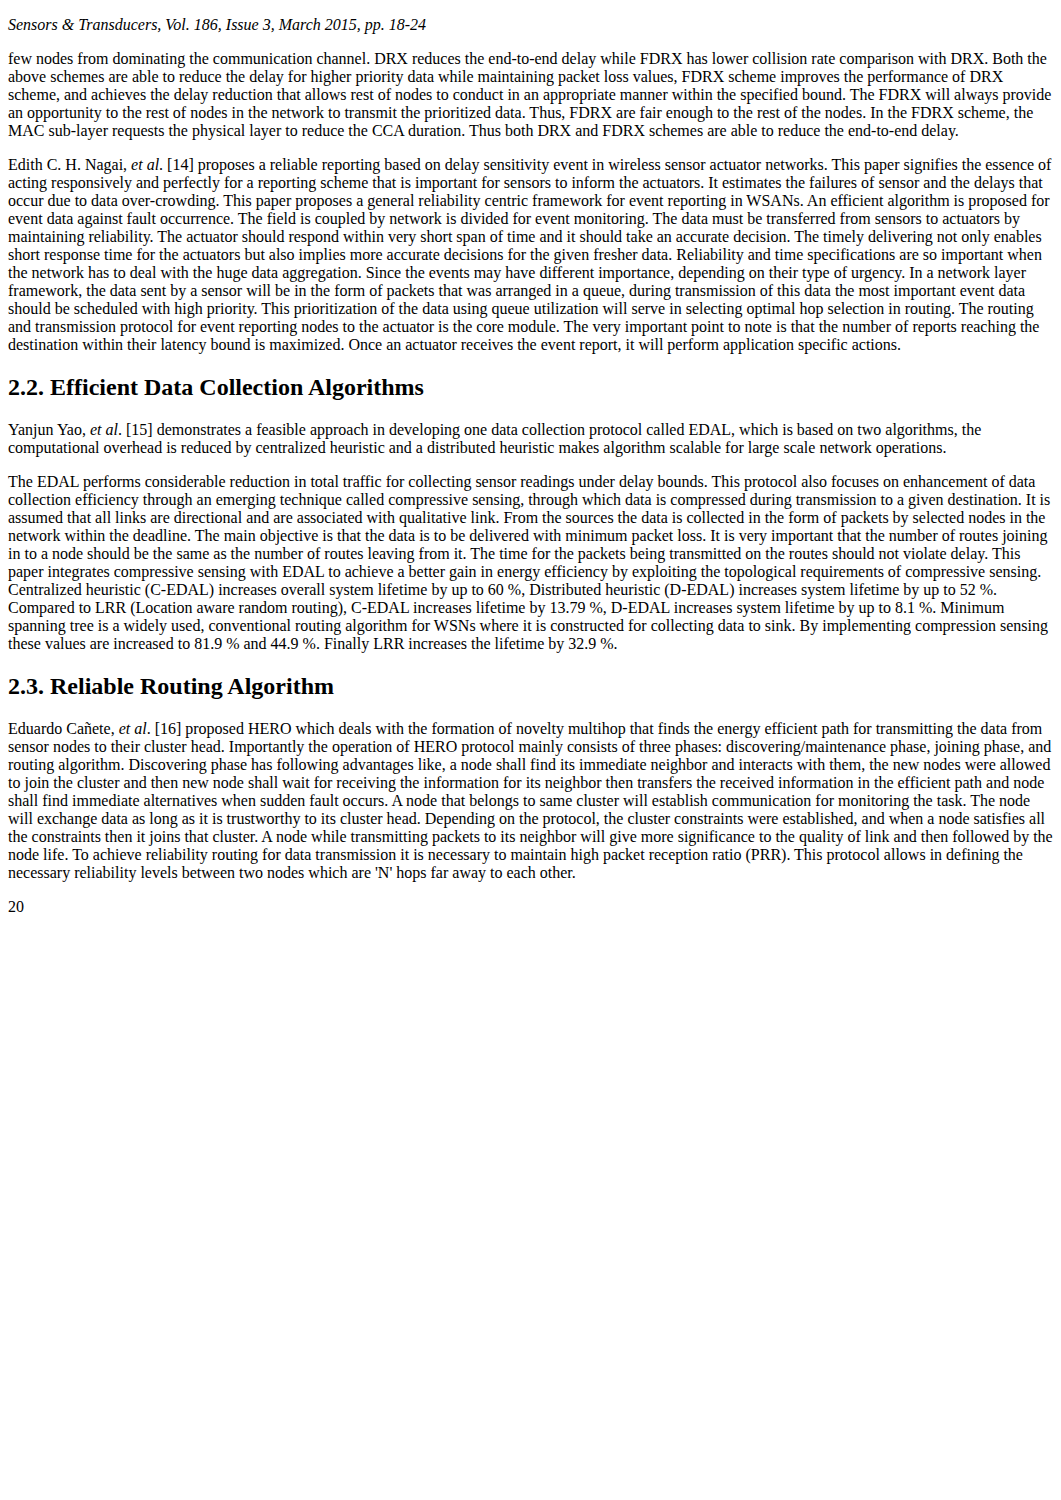Sensors & Transducers, Vol. 186, Issue 3, March 2015, pp. 18-24
few nodes from dominating the communication channel. DRX reduces the end-to-end delay while FDRX has lower collision rate comparison with DRX. Both the above schemes are able to reduce the delay for higher priority data while maintaining packet loss values, FDRX scheme improves the performance of DRX scheme, and achieves the delay reduction that allows rest of nodes to conduct in an appropriate manner within the specified bound. The FDRX will always provide an opportunity to the rest of nodes in the network to transmit the prioritized data. Thus, FDRX are fair enough to the rest of the nodes. In the FDRX scheme, the MAC sub-layer requests the physical layer to reduce the CCA duration. Thus both DRX and FDRX schemes are able to reduce the end-to-end delay.
Edith C. H. Nagai, et al. [14] proposes a reliable reporting based on delay sensitivity event in wireless sensor actuator networks. This paper signifies the essence of acting responsively and perfectly for a reporting scheme that is important for sensors to inform the actuators. It estimates the failures of sensor and the delays that occur due to data over-crowding. This paper proposes a general reliability centric framework for event reporting in WSANs. An efficient algorithm is proposed for event data against fault occurrence. The field is coupled by network is divided for event monitoring. The data must be transferred from sensors to actuators by maintaining reliability. The actuator should respond within very short span of time and it should take an accurate decision. The timely delivering not only enables short response time for the actuators but also implies more accurate decisions for the given fresher data. Reliability and time specifications are so important when the network has to deal with the huge data aggregation. Since the events may have different importance, depending on their type of urgency. In a network layer framework, the data sent by a sensor will be in the form of packets that was arranged in a queue, during transmission of this data the most important event data should be scheduled with high priority. This prioritization of the data using queue utilization will serve in selecting optimal hop selection in routing. The routing and transmission protocol for event reporting nodes to the actuator is the core module. The very important point to note is that the number of reports reaching the destination within their latency bound is maximized. Once an actuator receives the event report, it will perform application specific actions.
2.2. Efficient Data Collection Algorithms
Yanjun Yao, et al. [15] demonstrates a feasible approach in developing one data collection protocol called EDAL, which is based on two algorithms, the computational overhead is reduced by centralized heuristic and a distributed heuristic makes algorithm scalable for large scale network operations.
The EDAL performs considerable reduction in total traffic for collecting sensor readings under delay bounds. This protocol also focuses on enhancement of data collection efficiency through an emerging technique called compressive sensing, through which data is compressed during transmission to a given destination. It is assumed that all links are directional and are associated with qualitative link. From the sources the data is collected in the form of packets by selected nodes in the network within the deadline. The main objective is that the data is to be delivered with minimum packet loss. It is very important that the number of routes joining in to a node should be the same as the number of routes leaving from it. The time for the packets being transmitted on the routes should not violate delay. This paper integrates compressive sensing with EDAL to achieve a better gain in energy efficiency by exploiting the topological requirements of compressive sensing. Centralized heuristic (C-EDAL) increases overall system lifetime by up to 60 %, Distributed heuristic (D-EDAL) increases system lifetime by up to 52 %. Compared to LRR (Location aware random routing), C-EDAL increases lifetime by 13.79 %, D-EDAL increases system lifetime by up to 8.1 %. Minimum spanning tree is a widely used, conventional routing algorithm for WSNs where it is constructed for collecting data to sink. By implementing compression sensing these values are increased to 81.9 % and 44.9 %. Finally LRR increases the lifetime by 32.9 %.
2.3. Reliable Routing Algorithm
Eduardo Cañete, et al. [16] proposed HERO which deals with the formation of novelty multihop that finds the energy efficient path for transmitting the data from sensor nodes to their cluster head. Importantly the operation of HERO protocol mainly consists of three phases: discovering/maintenance phase, joining phase, and routing algorithm. Discovering phase has following advantages like, a node shall find its immediate neighbor and interacts with them, the new nodes were allowed to join the cluster and then new node shall wait for receiving the information for its neighbor then transfers the received information in the efficient path and node shall find immediate alternatives when sudden fault occurs. A node that belongs to same cluster will establish communication for monitoring the task. The node will exchange data as long as it is trustworthy to its cluster head. Depending on the protocol, the cluster constraints were established, and when a node satisfies all the constraints then it joins that cluster. A node while transmitting packets to its neighbor will give more significance to the quality of link and then followed by the node life. To achieve reliability routing for data transmission it is necessary to maintain high packet reception ratio (PRR). This protocol allows in defining the necessary reliability levels between two nodes which are 'N' hops far away to each other.
20